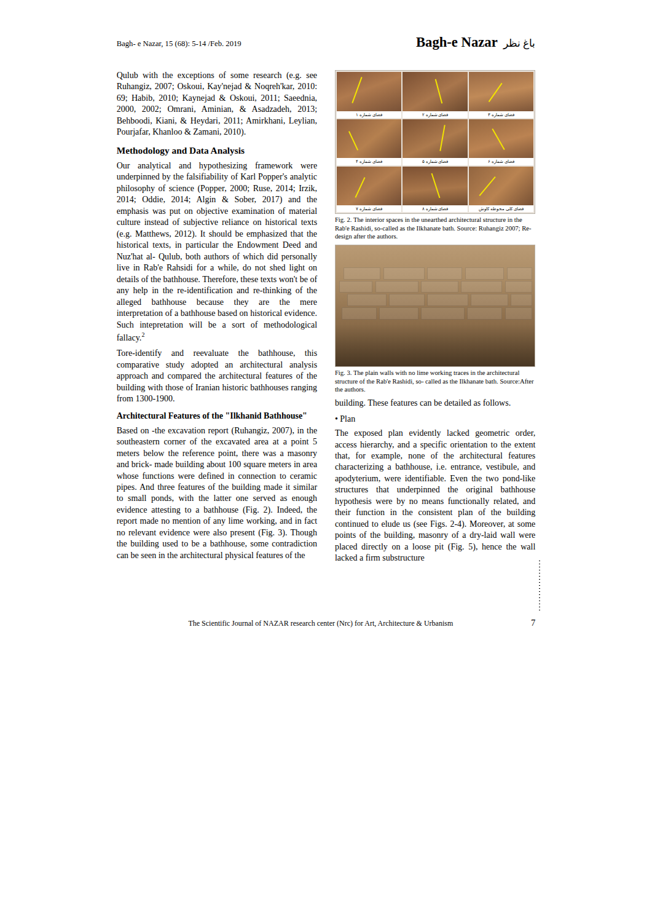Bagh- e Nazar, 15 (68): 5-14 /Feb. 2019
Bagh-e Nazar باغ نظر
Qulub with the exceptions of some research (e.g. see Ruhangiz, 2007; Oskoui, Kay'nejad & Noqreh'kar, 2010: 69; Habib, 2010; Kaynejad & Oskoui, 2011; Saeednia, 2000, 2002; Omrani, Aminian, & Asadzadeh, 2013; Behboodi, Kiani, & Heydari, 2011; Amirkhani, Leylian, Pourjafar, Khanloo & Zamani, 2010).
Methodology and Data Analysis
Our analytical and hypothesizing framework were underpinned by the falsifiability of Karl Popper's analytic philosophy of science (Popper, 2000; Ruse, 2014; Irzik, 2014; Oddie, 2014; Algin & Sober, 2017) and the emphasis was put on objective examination of material culture instead of subjective reliance on historical texts (e.g. Matthews, 2012). It should be emphasized that the historical texts, in particular the Endowment Deed and Nuz'hat al- Qulub, both authors of which did personally live in Rab'e Rahsidi for a while, do not shed light on details of the bathhouse. Therefore, these texts won't be of any help in the re-identification and re-thinking of the alleged bathhouse because they are the mere interpretation of a bathhouse based on historical evidence. Such intepretation will be a sort of methodological fallacy.2
Tore-identify and reevaluate the bathhouse, this comparative study adopted an architectural analysis approach and compared the architectural features of the building with those of Iranian historic bathhouses ranging from 1300-1900.
Architectural Features of the "Ilkhanid Bathhouse"
Based on -the excavation report (Ruhangiz, 2007), in the southeastern corner of the excavated area at a point 5 meters below the reference point, there was a masonry and brick- made building about 100 square meters in area whose functions were defined in connection to ceramic pipes. And three features of the building made it similar to small ponds, with the latter one served as enough evidence attesting to a bathhouse (Fig. 2). Indeed, the report made no mention of any lime working, and in fact no relevant evidence were also present (Fig. 3). Though the building used to be a bathhouse, some contradiction can be seen in the architectural physical features of the
فضای شماره ۱
فضای شماره ۲
فضای شماره ۳
فضای شماره ۴
فضای شماره ۵
فضای شماره ۶
فضای شماره ۷
فضای شماره ۸
فضای کلی محوطه کاوش
Fig. 2. The interior spaces in the unearthed architectural structure in the Rab'e Rashidi, so-called as the Ilkhanate bath. Source: Ruhangiz 2007; Re-design after the authors.
Fig. 3. The plain walls with no lime working traces in the architectural structure of the Rab'e Rashidi, so- called as the Ilkhanate bath. Source:After the authors.
building. These features can be detailed as follows.
• Plan
The exposed plan evidently lacked geometric order, access hierarchy, and a specific orientation to the extent that, for example, none of the architectural features characterizing a bathhouse, i.e. entrance, vestibule, and apodyterium, were identifiable. Even the two pond-like structures that underpinned the original bathhouse hypothesis were by no means functionally related, and their function in the consistent plan of the building continued to elude us (see Figs. 2-4). Moreover, at some points of the building, masonry of a dry-laid wall were placed directly on a loose pit (Fig. 5), hence the wall lacked a firm substructure
The Scientific Journal of NAZAR research center (Nrc) for Art, Architecture & Urbanism
7